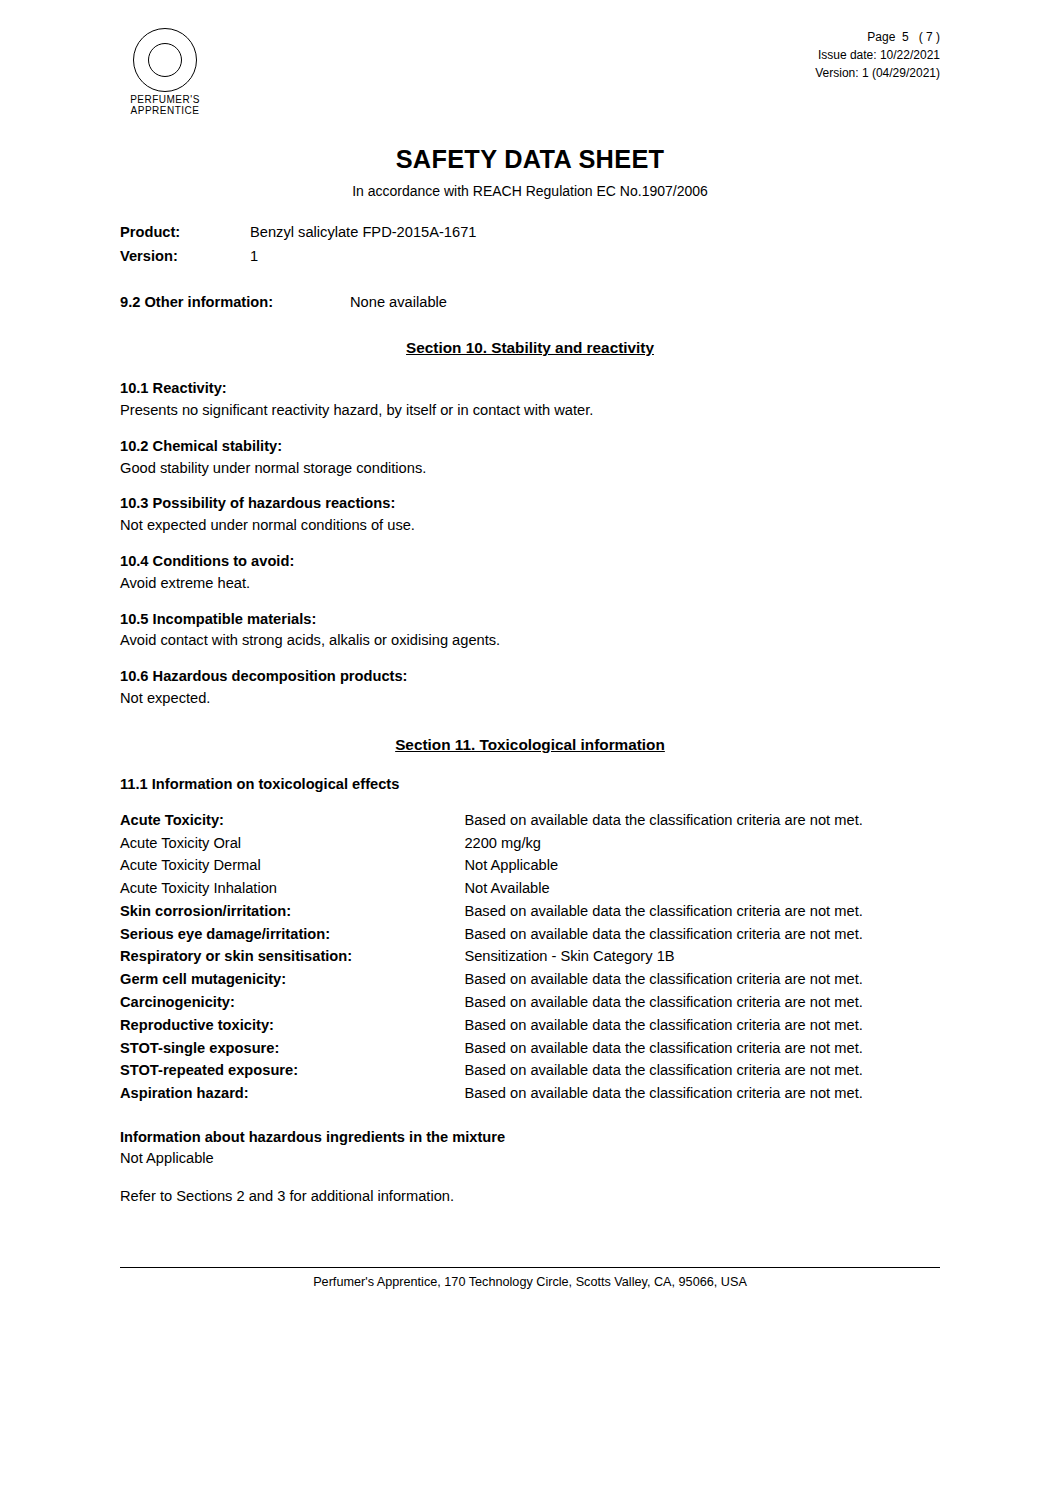PERFUMER'S
APPRENTICE
Page 5 ( 7 )
Issue date: 10/22/2021
Version: 1 (04/29/2021)
SAFETY DATA SHEET
In accordance with REACH Regulation EC No.1907/2006
Product: Benzyl salicylate FPD-2015A-1671
Version: 1
9.2 Other information: None available
Section 10. Stability and reactivity
10.1 Reactivity:
Presents no significant reactivity hazard, by itself or in contact with water.
10.2 Chemical stability:
Good stability under normal storage conditions.
10.3 Possibility of hazardous reactions:
Not expected under normal conditions of use.
10.4 Conditions to avoid:
Avoid extreme heat.
10.5 Incompatible materials:
Avoid contact with strong acids, alkalis or oxidising agents.
10.6 Hazardous decomposition products:
Not expected.
Section 11. Toxicological information
11.1 Information on toxicological effects
| Acute Toxicity: | Based on available data the classification criteria are not met. |
| Acute Toxicity Oral | 2200 mg/kg |
| Acute Toxicity Dermal | Not Applicable |
| Acute Toxicity Inhalation | Not Available |
| Skin corrosion/irritation: | Based on available data the classification criteria are not met. |
| Serious eye damage/irritation: | Based on available data the classification criteria are not met. |
| Respiratory or skin sensitisation: | Sensitization - Skin Category 1B |
| Germ cell mutagenicity: | Based on available data the classification criteria are not met. |
| Carcinogenicity: | Based on available data the classification criteria are not met. |
| Reproductive toxicity: | Based on available data the classification criteria are not met. |
| STOT-single exposure: | Based on available data the classification criteria are not met. |
| STOT-repeated exposure: | Based on available data the classification criteria are not met. |
| Aspiration hazard: | Based on available data the classification criteria are not met. |
Information about hazardous ingredients in the mixture
Not Applicable
Refer to Sections 2 and 3 for additional information.
Perfumer's Apprentice, 170 Technology Circle, Scotts Valley, CA, 95066, USA